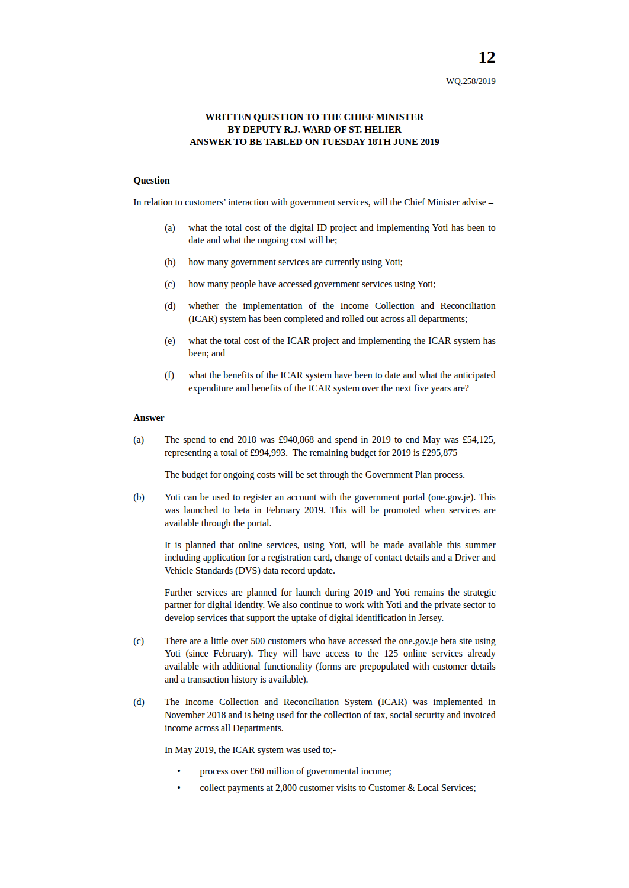12
WQ.258/2019
Written Question to the Chief Minister by Deputy R.J. Ward of St. Helier Answer to be tabled on Tuesday 18th June 2019
Question
In relation to customers’ interaction with government services, will the Chief Minister advise –
(a) what the total cost of the digital ID project and implementing Yoti has been to date and what the ongoing cost will be;
(b) how many government services are currently using Yoti;
(c) how many people have accessed government services using Yoti;
(d) whether the implementation of the Income Collection and Reconciliation (ICAR) system has been completed and rolled out across all departments;
(e) what the total cost of the ICAR project and implementing the ICAR system has been; and
(f) what the benefits of the ICAR system have been to date and what the anticipated expenditure and benefits of the ICAR system over the next five years are?
Answer
(a)
The spend to end 2018 was £940,868 and spend in 2019 to end May was £54,125, representing a total of £994,993. The remaining budget for 2019 is £295,875
The budget for ongoing costs will be set through the Government Plan process.
(b)
Yoti can be used to register an account with the government portal (one.gov.je). This was launched to beta in February 2019. This will be promoted when services are available through the portal.
It is planned that online services, using Yoti, will be made available this summer including application for a registration card, change of contact details and a Driver and Vehicle Standards (DVS) data record update.
Further services are planned for launch during 2019 and Yoti remains the strategic partner for digital identity. We also continue to work with Yoti and the private sector to develop services that support the uptake of digital identification in Jersey.
(c)
There are a little over 500 customers who have accessed the one.gov.je beta site using Yoti (since February). They will have access to the 125 online services already available with additional functionality (forms are prepopulated with customer details and a transaction history is available).
(d)
The Income Collection and Reconciliation System (ICAR) was implemented in November 2018 and is being used for the collection of tax, social security and invoiced income across all Departments.
In May 2019, the ICAR system was used to;-
process over £60 million of governmental income;
collect payments at 2,800 customer visits to Customer & Local Services;